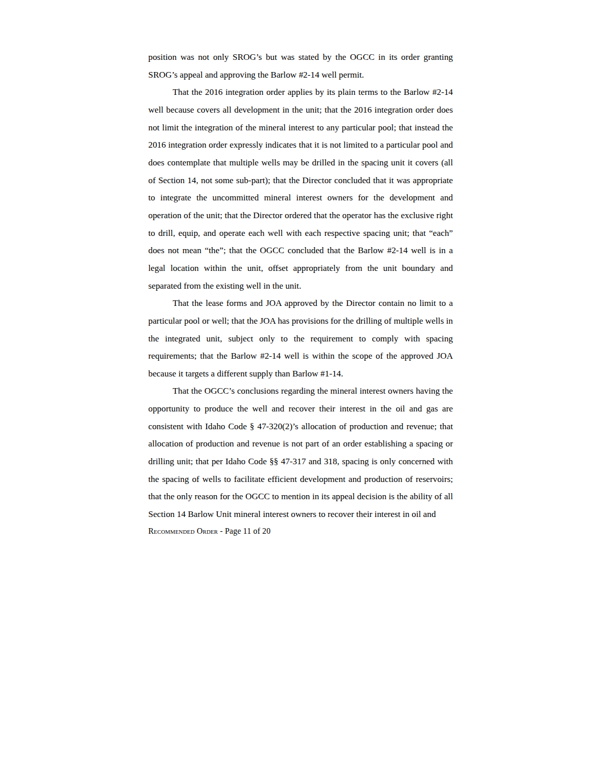position was not only SROG’s but was stated by the OGCC in its order granting SROG’s appeal and approving the Barlow #2-14 well permit.
That the 2016 integration order applies by its plain terms to the Barlow #2-14 well because covers all development in the unit; that the 2016 integration order does not limit the integration of the mineral interest to any particular pool; that instead the 2016 integration order expressly indicates that it is not limited to a particular pool and does contemplate that multiple wells may be drilled in the spacing unit it covers (all of Section 14, not some sub-part); that the Director concluded that it was appropriate to integrate the uncommitted mineral interest owners for the development and operation of the unit; that the Director ordered that the operator has the exclusive right to drill, equip, and operate each well with each respective spacing unit; that “each” does not mean “the”; that the OGCC concluded that the Barlow #2-14 well is in a legal location within the unit, offset appropriately from the unit boundary and separated from the existing well in the unit.
That the lease forms and JOA approved by the Director contain no limit to a particular pool or well; that the JOA has provisions for the drilling of multiple wells in the integrated unit, subject only to the requirement to comply with spacing requirements; that the Barlow #2-14 well is within the scope of the approved JOA because it targets a different supply than Barlow #1-14.
That the OGCC’s conclusions regarding the mineral interest owners having the opportunity to produce the well and recover their interest in the oil and gas are consistent with Idaho Code § 47-320(2)’s allocation of production and revenue; that allocation of production and revenue is not part of an order establishing a spacing or drilling unit; that per Idaho Code §§ 47-317 and 318, spacing is only concerned with the spacing of wells to facilitate efficient development and production of reservoirs; that the only reason for the OGCC to mention in its appeal decision is the ability of all Section 14 Barlow Unit mineral interest owners to recover their interest in oil and
Recommended Order - Page 11 of 20